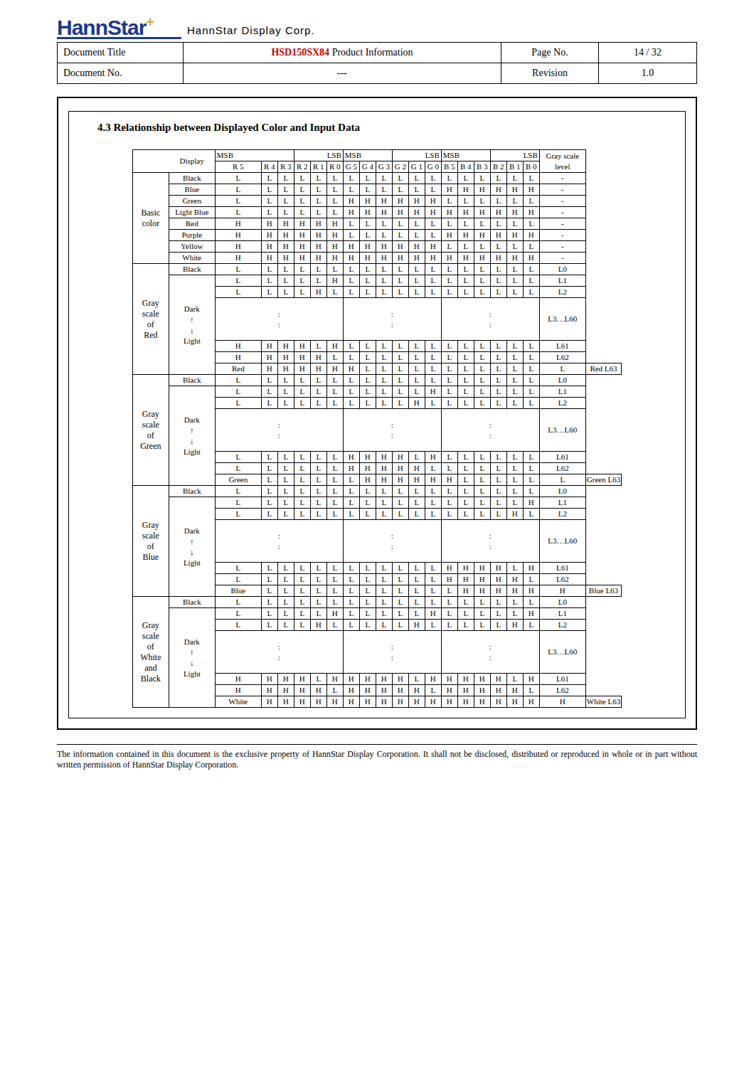Hann Star+
HannStar Display Corp.
| Document Title | HSD150SX84 Product Information | Page No. | 14 / 32 |
| Document No. | --- | Revision | 1.0 |
4.3 Relationship between Displayed Color and Input Data
| | Display | MSB | LSB | MSB | LSB | MSB | LSB | Gray scale level |
| R 5 | R 4 | R 3 | R 2 | R 1 | R 0 | G 5 | G 4 | G 3 | G 2 | G 1 | G 0 | B 5 | B 4 | B 3 | B 2 | B 1 | B 0 |
| Basic color | Black | L | L | L | L | L | L | L | L | L | L | L | L | L | L | L | L | L | L | - |
| Blue | L | L | L | L | L | L | L | L | L | L | L | L | H | H | H | H | H | H | - |
| Green | L | L | L | L | L | L | H | H | H | H | H | H | L | L | L | L | L | L | - |
| Light Blue | L | L | L | L | L | L | H | H | H | H | H | H | H | H | H | H | H | H | - |
| Red | H | H | H | H | H | H | L | L | L | L | L | L | L | L | L | L | L | L | - |
| Purple | H | H | H | H | H | H | L | L | L | L | L | L | H | H | H | H | H | H | - |
| Yellow | H | H | H | H | H | H | H | H | H | H | H | H | L | L | L | L | L | L | - |
| White | H | H | H | H | H | H | H | H | H | H | H | H | H | H | H | H | H | H | - |
| Gray scale of Red | Black | L | L | L | L | L | L | L | L | L | L | L | L | L | L | L | L | L | L | L0 |
| Dark ↑ ↓ Light | L | L | L | L | L | H | L | L | L | L | L | L | L | L | L | L | L | L | L1 |
| L | L | L | L | H | L | L | L | L | L | L | L | L | L | L | L | L | L | L2 |
| : : | : : | : : | L3…L60 |
| H | H | H | H | L | H | L | L | L | L | L | L | L | L | L | L | L | L | L61 |
| H | H | H | H | H | L | L | L | L | L | L | L | L | L | L | L | L | L | L62 |
| Red | H | H | H | H | H | H | L | L | L | L | L | L | L | L | L | L | L | L | Red L63 |
| Gray scale of Green | Black | L | L | L | L | L | L | L | L | L | L | L | L | L | L | L | L | L | L | L0 |
| Dark ↑ ↓ Light | L | L | L | L | L | L | L | L | L | L | L | H | L | L | L | L | L | L | L1 |
| L | L | L | L | L | L | L | L | L | L | H | L | L | L | L | L | L | L | L2 |
| : : | : : | : : | L3…L60 |
| L | L | L | L | L | L | H | H | H | H | L | H | L | L | L | L | L | L | L61 |
| L | L | L | L | L | L | H | H | H | H | H | L | L | L | L | L | L | L | L62 |
| Green | L | L | L | L | L | L | H | H | H | H | H | H | L | L | L | L | L | L | Green L63 |
| Gray scale of Blue | Black | L | L | L | L | L | L | L | L | L | L | L | L | L | L | L | L | L | L | L0 |
| Dark ↑ ↓ Light | L | L | L | L | L | L | L | L | L | L | L | L | L | L | L | L | L | H | L1 |
| L | L | L | L | L | L | L | L | L | L | L | L | L | L | L | L | H | L | L2 |
| : : | : : | : : | L3…L60 |
| L | L | L | L | L | L | L | L | L | L | L | L | H | H | H | H | L | H | L61 |
| L | L | L | L | L | L | L | L | L | L | L | L | H | H | H | H | H | L | L62 |
| Blue | L | L | L | L | L | L | L | L | L | L | L | L | H | H | H | H | H | H | Blue L63 |
| Gray scale of White and Black | Black | L | L | L | L | L | L | L | L | L | L | L | L | L | L | L | L | L | L | L0 |
| Dark ↑ ↓ Light | L | L | L | L | L | H | L | L | L | L | L | H | L | L | L | L | L | H | L1 |
| L | L | L | L | H | L | L | L | L | L | H | L | L | L | L | L | H | L | L2 |
| : : | : : | : : | L3…L60 |
| H | H | H | H | L | H | H | H | H | H | L | H | H | H | H | H | L | H | L61 |
| H | H | H | H | H | L | H | H | H | H | H | L | H | H | H | H | H | L | L62 |
| White | H | H | H | H | H | H | H | H | H | H | H | H | H | H | H | H | H | H | White L63 |
The information contained in this document is the exclusive property of HannStar Display Corporation. It shall not be disclosed, distributed or reproduced in whole or in part without written permission of HannStar Display Corporation.